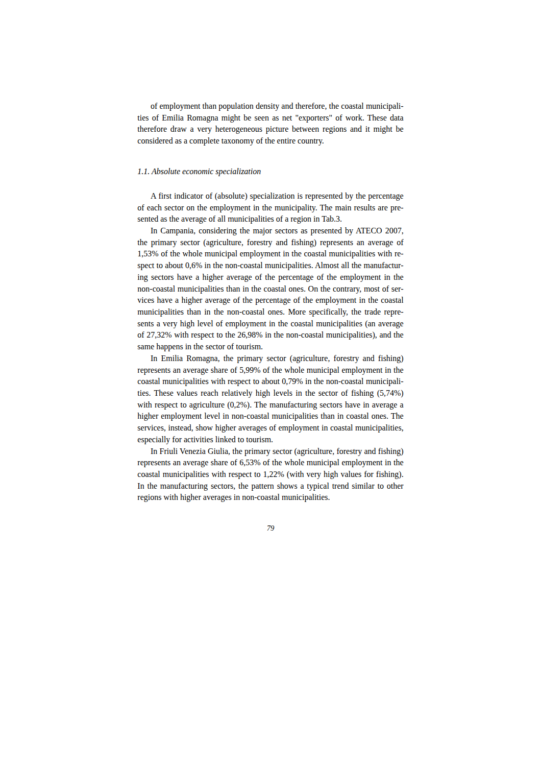of employment than population density and therefore, the coastal municipalities of Emilia Romagna might be seen as net "exporters" of work. These data therefore draw a very heterogeneous picture between regions and it might be considered as a complete taxonomy of the entire country.
1.1. Absolute economic specialization
A first indicator of (absolute) specialization is represented by the percentage of each sector on the employment in the municipality. The main results are presented as the average of all municipalities of a region in Tab.3.
In Campania, considering the major sectors as presented by ATECO 2007, the primary sector (agriculture, forestry and fishing) represents an average of 1,53% of the whole municipal employment in the coastal municipalities with respect to about 0,6% in the non-coastal municipalities. Almost all the manufacturing sectors have a higher average of the percentage of the employment in the non-coastal municipalities than in the coastal ones. On the contrary, most of services have a higher average of the percentage of the employment in the coastal municipalities than in the non-coastal ones. More specifically, the trade represents a very high level of employment in the coastal municipalities (an average of 27,32% with respect to the 26,98% in the non-coastal municipalities), and the same happens in the sector of tourism.
In Emilia Romagna, the primary sector (agriculture, forestry and fishing) represents an average share of 5,99% of the whole municipal employment in the coastal municipalities with respect to about 0,79% in the non-coastal municipalities. These values reach relatively high levels in the sector of fishing (5,74%) with respect to agriculture (0,2%). The manufacturing sectors have in average a higher employment level in non-coastal municipalities than in coastal ones. The services, instead, show higher averages of employment in coastal municipalities, especially for activities linked to tourism.
In Friuli Venezia Giulia, the primary sector (agriculture, forestry and fishing) represents an average share of 6,53% of the whole municipal employment in the coastal municipalities with respect to 1,22% (with very high values for fishing). In the manufacturing sectors, the pattern shows a typical trend similar to other regions with higher averages in non-coastal municipalities.
79